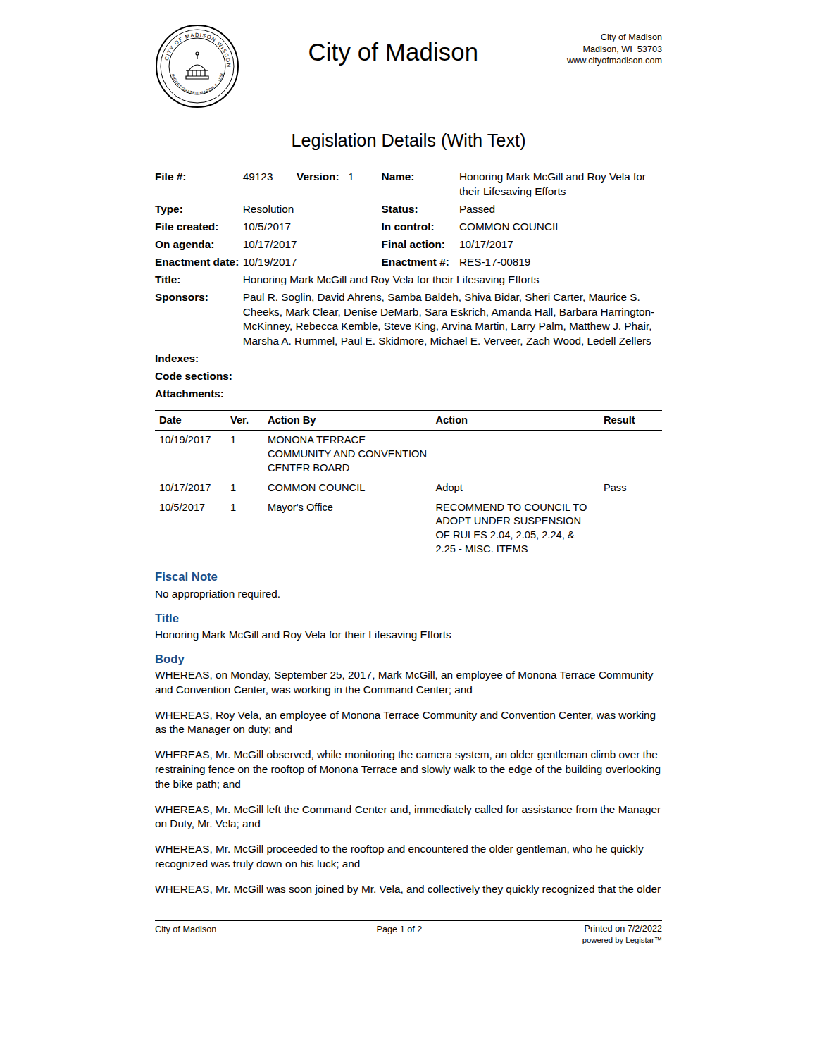CITY OF MADISON WISCONSIN INCORPORATED MARCH 4, 1856
City of Madison
City of Madison
Madison, WI 53703
www.cityofmadison.com
Legislation Details (With Text)
| File #: | 49123 Version: 1 | Name: | Honoring Mark McGill and Roy Vela for their Lifesaving Efforts |
| Type: | Resolution | Status: | Passed |
| File created: | 10/5/2017 | In control: | COMMON COUNCIL |
| On agenda: | 10/17/2017 | Final action: | 10/17/2017 |
| Enactment date: | 10/19/2017 | Enactment #: | RES-17-00819 |
| Title: | Honoring Mark McGill and Roy Vela for their Lifesaving Efforts |
| Sponsors: | Paul R. Soglin, David Ahrens, Samba Baldeh, Shiva Bidar, Sheri Carter, Maurice S. Cheeks, Mark Clear, Denise DeMarb, Sara Eskrich, Amanda Hall, Barbara Harrington-McKinney, Rebecca Kemble, Steve King, Arvina Martin, Larry Palm, Matthew J. Phair, Marsha A. Rummel, Paul E. Skidmore, Michael E. Verveer, Zach Wood, Ledell Zellers |
| Indexes: | |
| Code sections: | |
| Attachments: | |
| Date | Ver. | Action By | Action | Result |
| --- | --- | --- | --- | --- |
| 10/19/2017 | 1 | MONONA TERRACE COMMUNITY AND CONVENTION CENTER BOARD | | |
| 10/17/2017 | 1 | COMMON COUNCIL | Adopt | Pass |
| 10/5/2017 | 1 | Mayor's Office | RECOMMEND TO COUNCIL TO ADOPT UNDER SUSPENSION OF RULES 2.04, 2.05, 2.24, & 2.25 - MISC. ITEMS | |
Fiscal Note
No appropriation required.
Title
Honoring Mark McGill and Roy Vela for their Lifesaving Efforts
Body
WHEREAS, on Monday, September 25, 2017, Mark McGill, an employee of Monona Terrace Community and Convention Center, was working in the Command Center; and
WHEREAS, Roy Vela, an employee of Monona Terrace Community and Convention Center, was working as the Manager on duty; and
WHEREAS, Mr. McGill observed, while monitoring the camera system, an older gentleman climb over the restraining fence on the rooftop of Monona Terrace and slowly walk to the edge of the building overlooking the bike path; and
WHEREAS, Mr. McGill left the Command Center and, immediately called for assistance from the Manager on Duty, Mr. Vela; and
WHEREAS, Mr. McGill proceeded to the rooftop and encountered the older gentleman, who he quickly recognized was truly down on his luck; and
WHEREAS, Mr. McGill was soon joined by Mr. Vela, and collectively they quickly recognized that the older
City of Madison
Page 1 of 2
Printed on 7/2/2022
powered by Legistar™